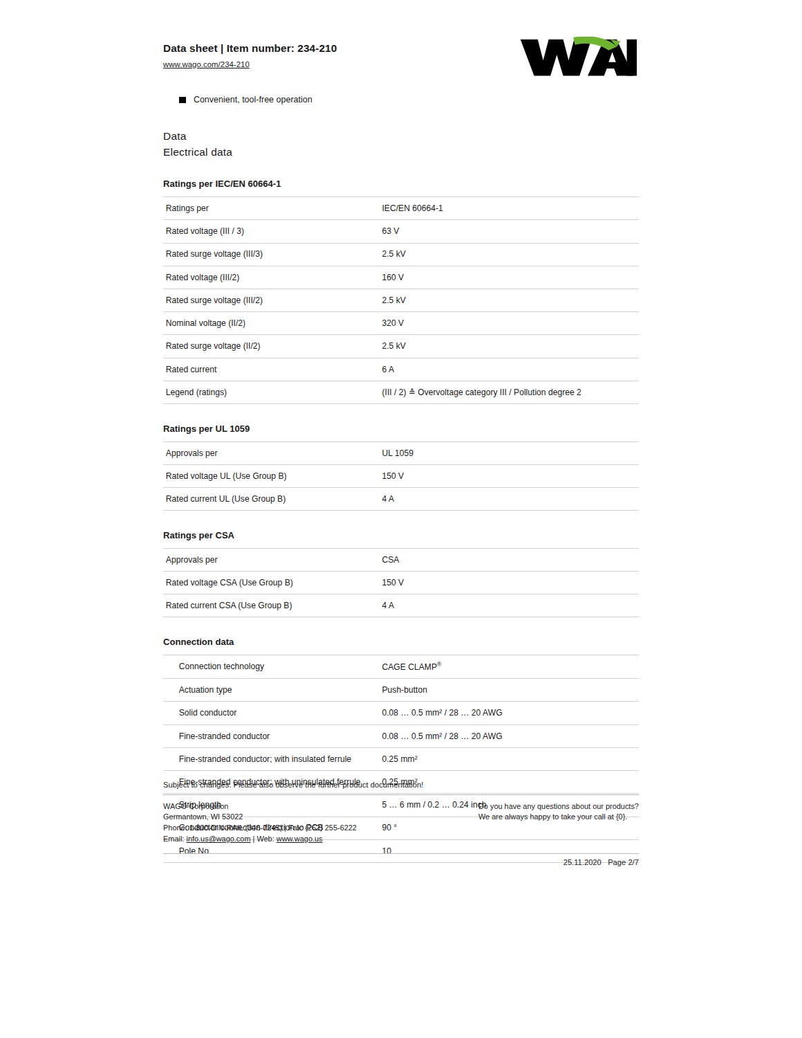Data sheet | Item number: 234-210
www.wago.com/234-210
WAGO
Convenient, tool-free operation
Data
Electrical data
Ratings per IEC/EN 60664-1
| Ratings per | IEC/EN 60664-1 |
| Rated voltage (III / 3) | 63 V |
| Rated surge voltage (III/3) | 2.5 kV |
| Rated voltage (III/2) | 160 V |
| Rated surge voltage (III/2) | 2.5 kV |
| Nominal voltage (II/2) | 320 V |
| Rated surge voltage (II/2) | 2.5 kV |
| Rated current | 6 A |
| Legend (ratings) | (III / 2) ≙ Overvoltage category III / Pollution degree 2 |
Ratings per UL 1059
| Approvals per | UL 1059 |
| Rated voltage UL (Use Group B) | 150 V |
| Rated current UL (Use Group B) | 4 A |
Ratings per CSA
| Approvals per | CSA |
| Rated voltage CSA (Use Group B) | 150 V |
| Rated current CSA (Use Group B) | 4 A |
Connection data
| Connection technology | CAGE CLAMP ® |
| Actuation type | Push-button |
| Solid conductor | 0.08 … 0.5 mm² / 28 … 20 AWG |
| Fine-stranded conductor | 0.08 … 0.5 mm² / 28 … 20 AWG |
| Fine-stranded conductor; with insulated ferrule | 0.25 mm² |
| Fine-stranded conductor; with uninsulated ferrule | 0.25 mm² |
| Strip length | 5 … 6 mm / 0.2 … 0.24 inch |
| Conductor connection direction to PCB | 90 ° |
| Pole No. | 10 |
Subject to changes. Please also observe the further product documentation!
WAGO Corporation
Germantown, WI 53022
Phone: 1-800-DIN-RAIL (346-7245) | Fax: (262) 255-6222
Email: info.us@wago.com | Web: www.wago.us
Do you have any questions about our products?
We are always happy to take your call at {0}.
25.11.2020 Page 2/7